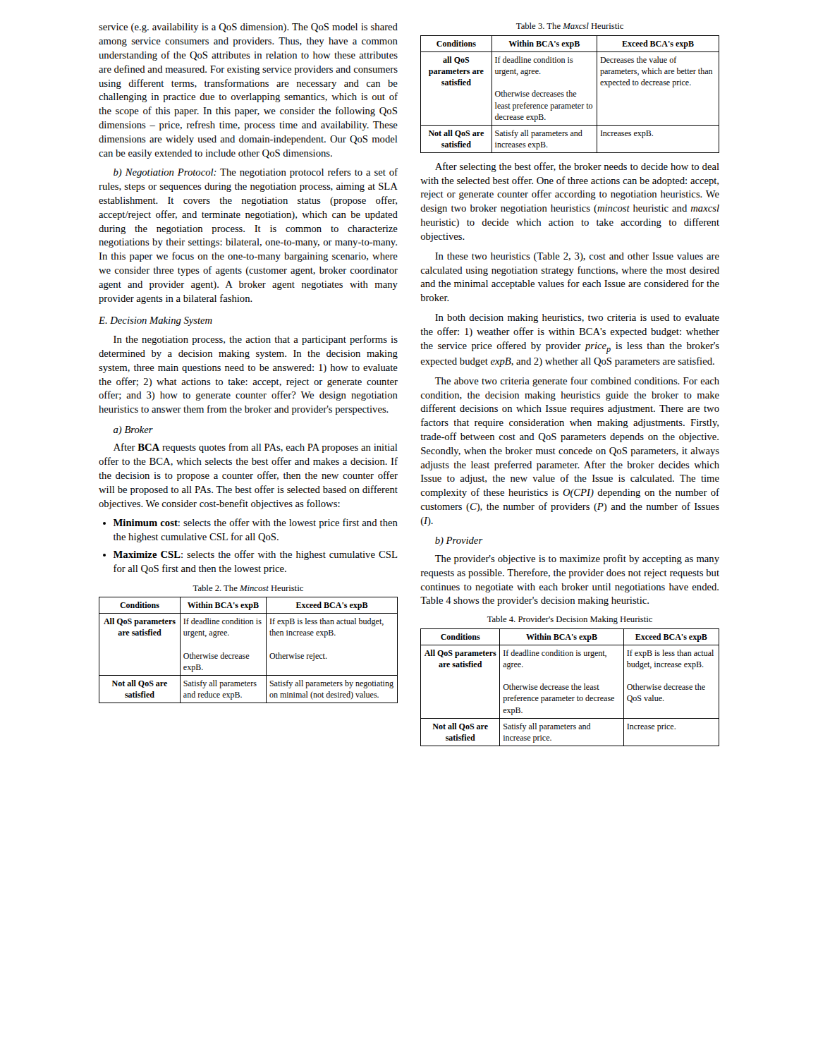service (e.g. availability is a QoS dimension). The QoS model is shared among service consumers and providers. Thus, they have a common understanding of the QoS attributes in relation to how these attributes are defined and measured. For existing service providers and consumers using different terms, transformations are necessary and can be challenging in practice due to overlapping semantics, which is out of the scope of this paper. In this paper, we consider the following QoS dimensions – price, refresh time, process time and availability. These dimensions are widely used and domain-independent. Our QoS model can be easily extended to include other QoS dimensions.
b) Negotiation Protocol: The negotiation protocol refers to a set of rules, steps or sequences during the negotiation process, aiming at SLA establishment. It covers the negotiation status (propose offer, accept/reject offer, and terminate negotiation), which can be updated during the negotiation process. It is common to characterize negotiations by their settings: bilateral, one-to-many, or many-to-many. In this paper we focus on the one-to-many bargaining scenario, where we consider three types of agents (customer agent, broker coordinator agent and provider agent). A broker agent negotiates with many provider agents in a bilateral fashion.
E. Decision Making System
In the negotiation process, the action that a participant performs is determined by a decision making system. In the decision making system, three main questions need to be answered: 1) how to evaluate the offer; 2) what actions to take: accept, reject or generate counter offer; and 3) how to generate counter offer? We design negotiation heuristics to answer them from the broker and provider's perspectives.
a) Broker
After BCA requests quotes from all PAs, each PA proposes an initial offer to the BCA, which selects the best offer and makes a decision. If the decision is to propose a counter offer, then the new counter offer will be proposed to all PAs. The best offer is selected based on different objectives. We consider cost-benefit objectives as follows:
Minimum cost: selects the offer with the lowest price first and then the highest cumulative CSL for all QoS.
Maximize CSL: selects the offer with the highest cumulative CSL for all QoS first and then the lowest price.
Table 2. The Mincost Heuristic
| Conditions | Within BCA's expB | Exceed BCA's expB |
| --- | --- | --- |
| All QoS parameters are satisfied | If deadline condition is urgent, agree. Otherwise decrease expB. | If expB is less than actual budget, then increase expB. Otherwise reject. |
| Not all QoS are satisfied | Satisfy all parameters and reduce expB. | Satisfy all parameters by negotiating on minimal (not desired) values. |
Table 3. The Maxcsl Heuristic
| Conditions | Within BCA's expB | Exceed BCA's expB |
| --- | --- | --- |
| all QoS parameters are satisfied | If deadline condition is urgent, agree. Otherwise decreases the least preference parameter to decrease expB. | Decreases the value of parameters, which are better than expected to decrease price. |
| Not all QoS are satisfied | Satisfy all parameters and increases expB. | Increases expB. |
After selecting the best offer, the broker needs to decide how to deal with the selected best offer. One of three actions can be adopted: accept, reject or generate counter offer according to negotiation heuristics. We design two broker negotiation heuristics (mincost heuristic and maxcsl heuristic) to decide which action to take according to different objectives.
In these two heuristics (Table 2, 3), cost and other Issue values are calculated using negotiation strategy functions, where the most desired and the minimal acceptable values for each Issue are considered for the broker.
In both decision making heuristics, two criteria is used to evaluate the offer: 1) weather offer is within BCA's expected budget: whether the service price offered by provider pricep is less than the broker's expected budget expB, and 2) whether all QoS parameters are satisfied.
The above two criteria generate four combined conditions. For each condition, the decision making heuristics guide the broker to make different decisions on which Issue requires adjustment. There are two factors that require consideration when making adjustments. Firstly, trade-off between cost and QoS parameters depends on the objective. Secondly, when the broker must concede on QoS parameters, it always adjusts the least preferred parameter. After the broker decides which Issue to adjust, the new value of the Issue is calculated. The time complexity of these heuristics is O(CPI) depending on the number of customers (C), the number of providers (P) and the number of Issues (I).
b) Provider
The provider's objective is to maximize profit by accepting as many requests as possible. Therefore, the provider does not reject requests but continues to negotiate with each broker until negotiations have ended. Table 4 shows the provider's decision making heuristic.
Table 4. Provider's Decision Making Heuristic
| Conditions | Within BCA's expB | Exceed BCA's expB |
| --- | --- | --- |
| All QoS parameters are satisfied | If deadline condition is urgent, agree. Otherwise decrease the least preference parameter to decrease expB. | If expB is less than actual budget, increase expB. Otherwise decrease the QoS value. |
| Not all QoS are satisfied | Satisfy all parameters and increase price. | Increase price. |